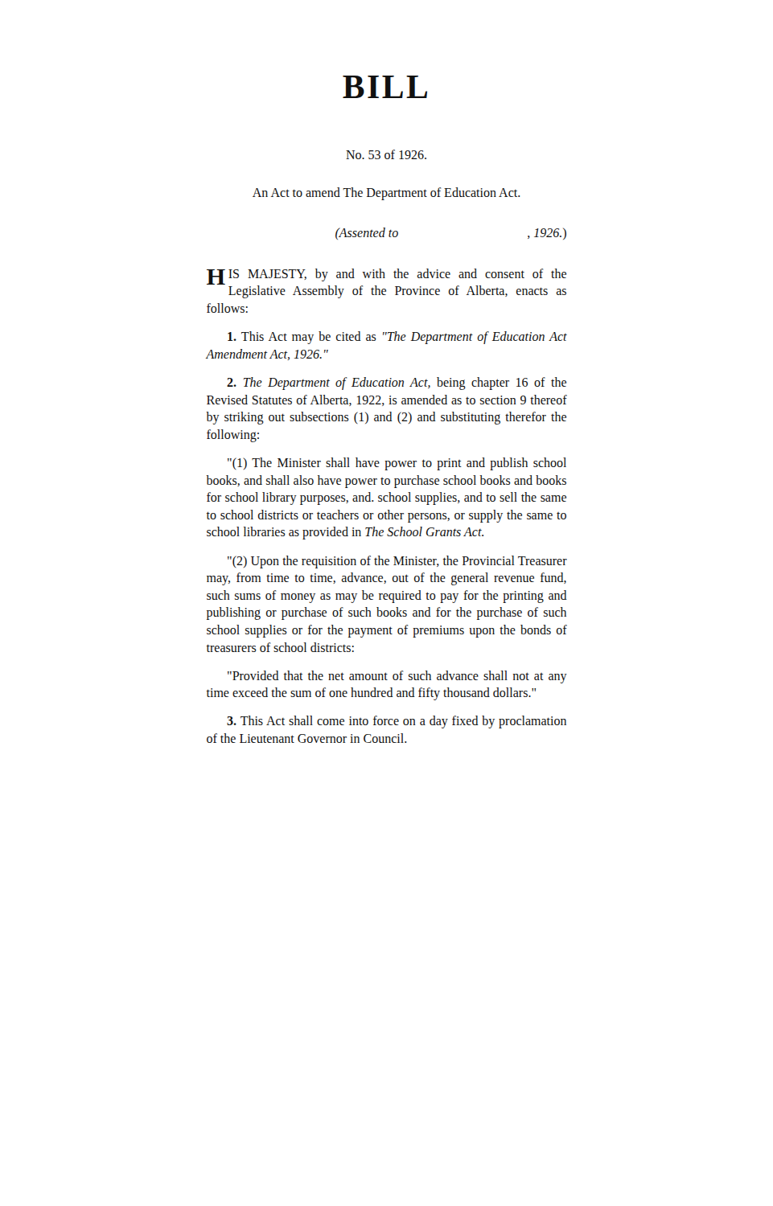BILL
No. 53 of 1926.
An Act to amend The Department of Education Act.
(Assented to , 1926.)
HIS MAJESTY, by and with the advice and consent of the Legislative Assembly of the Province of Alberta, enacts as follows:
1. This Act may be cited as "The Department of Education Act Amendment Act, 1926."
2. The Department of Education Act, being chapter 16 of the Revised Statutes of Alberta, 1922, is amended as to section 9 thereof by striking out subsections (1) and (2) and substituting therefor the following:
"(1) The Minister shall have power to print and publish school books, and shall also have power to purchase school books and books for school library purposes, and. school supplies, and to sell the same to school districts or teachers or other persons, or supply the same to school libraries as provided in The School Grants Act.
"(2) Upon the requisition of the Minister, the Provincial Treasurer may, from time to time, advance, out of the general revenue fund, such sums of money as may be required to pay for the printing and publishing or purchase of such books and for the purchase of such school supplies or for the payment of premiums upon the bonds of treasurers of school districts:
"Provided that the net amount of such advance shall not at any time exceed the sum of one hundred and fifty thousand dollars."
3. This Act shall come into force on a day fixed by proclamation of the Lieutenant Governor in Council.